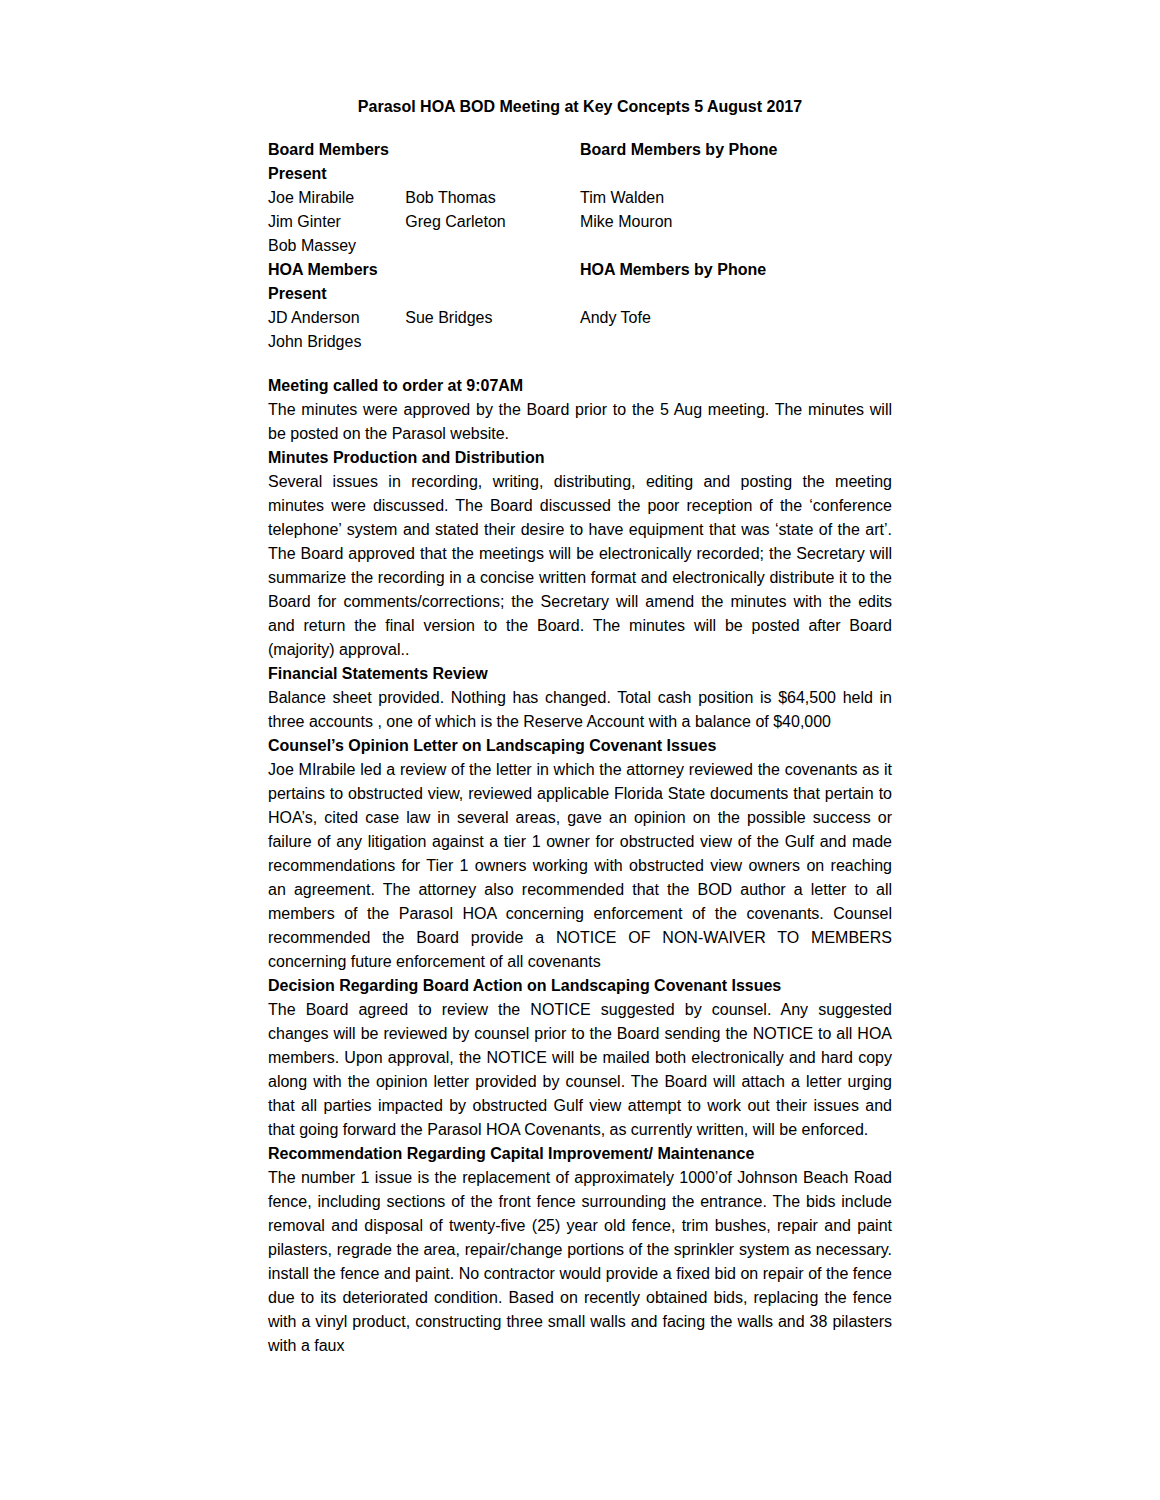Parasol HOA BOD Meeting at Key Concepts 5 August 2017
| Board Members Present | | Board Members by Phone |
| Joe Mirabile | Bob Thomas | Tim Walden |
| Jim Ginter | Greg Carleton | Mike Mouron |
| Bob Massey | | |
| HOA Members Present | | HOA Members by Phone |
| JD Anderson | Sue Bridges | Andy Tofe |
| John Bridges | | |
Meeting called to order at 9:07AM
The minutes were approved by the Board prior to the 5 Aug meeting. The minutes will be posted on the Parasol website.
Minutes Production and Distribution
Several issues in recording, writing, distributing, editing and posting the meeting minutes were discussed. The Board discussed the poor reception of the ‘conference telephone’ system and stated their desire to have equipment that was ‘state of the art’. The Board approved that the meetings will be electronically recorded; the Secretary will summarize the recording in a concise written format and electronically distribute it to the Board for comments/corrections; the Secretary will amend the minutes with the edits and return the final version to the Board. The minutes will be posted after Board (majority) approval..
Financial Statements Review
Balance sheet provided. Nothing has changed. Total cash position is $64,500 held in three accounts , one of which is the Reserve Account with a balance of $40,000
Counsel’s Opinion Letter on Landscaping Covenant Issues
Joe MIrabile led a review of the letter in which the attorney reviewed the covenants as it pertains to obstructed view, reviewed applicable Florida State documents that pertain to HOA’s, cited case law in several areas, gave an opinion on the possible success or failure of any litigation against a tier 1 owner for obstructed view of the Gulf and made recommendations for Tier 1 owners working with obstructed view owners on reaching an agreement. The attorney also recommended that the BOD author a letter to all members of the Parasol HOA concerning enforcement of the covenants. Counsel recommended the Board provide a NOTICE OF NON-WAIVER TO MEMBERS concerning future enforcement of all covenants
Decision Regarding Board Action on Landscaping Covenant Issues
The Board agreed to review the NOTICE suggested by counsel. Any suggested changes will be reviewed by counsel prior to the Board sending the NOTICE to all HOA members. Upon approval, the NOTICE will be mailed both electronically and hard copy along with the opinion letter provided by counsel. The Board will attach a letter urging that all parties impacted by obstructed Gulf view attempt to work out their issues and that going forward the Parasol HOA Covenants, as currently written, will be enforced.
Recommendation Regarding Capital Improvement/ Maintenance
The number 1 issue is the replacement of approximately 1000’of Johnson Beach Road fence, including sections of the front fence surrounding the entrance. The bids include removal and disposal of twenty-five (25) year old fence, trim bushes, repair and paint pilasters, regrade the area, repair/change portions of the sprinkler system as necessary. install the fence and paint. No contractor would provide a fixed bid on repair of the fence due to its deteriorated condition. Based on recently obtained bids, replacing the fence with a vinyl product, constructing three small walls and facing the walls and 38 pilasters with a faux